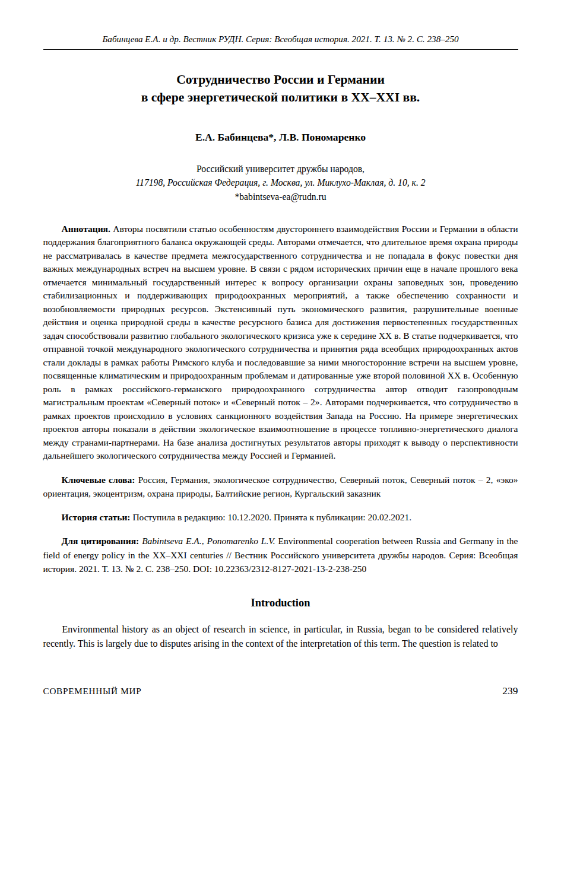Бабинцева Е.А. и др. Вестник РУДН. Серия: Всеобщая история. 2021. Т. 13. № 2. С. 238–250
Сотрудничество России и Германии
в сфере энергетической политики в XX–XXI вв.
Е.А. Бабинцева*, Л.В. Пономаренко
Российский университет дружбы народов,
117198, Российская Федерация, г. Москва, ул. Миклухо-Маклая, д. 10, к. 2
*babintseva-ea@rudn.ru
Аннотация. Авторы посвятили статью особенностям двустороннего взаимодействия России и Германии в области поддержания благоприятного баланса окружающей среды. Авторами отмечается, что длительное время охрана природы не рассматривалась в качестве предмета межгосударственного сотрудничества и не попадала в фокус повестки дня важных международных встреч на высшем уровне. В связи с рядом исторических причин еще в начале прошлого века отмечается минимальный государственный интерес к вопросу организации охраны заповедных зон, проведению стабилизационных и поддерживающих природоохранных мероприятий, а также обеспечению сохранности и возобновляемости природных ресурсов. Экстенсивный путь экономического развития, разрушительные военные действия и оценка природной среды в качестве ресурсного базиса для достижения первостепенных государственных задач способствовали развитию глобального экологического кризиса уже к середине XX в. В статье подчеркивается, что отправной точкой международного экологического сотрудничества и принятия ряда всеобщих природоохранных актов стали доклады в рамках работы Римского клуба и последовавшие за ними многосторонние встречи на высшем уровне, посвященные климатическим и природоохранным проблемам и датированные уже второй половиной XX в. Особенную роль в рамках российского-германского природоохранного сотрудничества автор отводит газопроводным магистральным проектам «Северный поток» и «Северный поток – 2». Авторами подчеркивается, что сотрудничество в рамках проектов происходило в условиях санкционного воздействия Запада на Россию. На примере энергетических проектов авторы показали в действии экологическое взаимоотношение в процессе топливно-энергетического диалога между странами-партнерами. На базе анализа достигнутых результатов авторы приходят к выводу о перспективности дальнейшего экологического сотрудничества между Россией и Германией.
Ключевые слова: Россия, Германия, экологическое сотрудничество, Северный поток, Северный поток – 2, «эко» ориентация, экоцентризм, охрана природы, Балтийские регион, Кургальский заказник
История статьи: Поступила в редакцию: 10.12.2020. Принята к публикации: 20.02.2021.
Для цитирования: Babintseva E.A., Ponomarenko L.V. Environmental cooperation between Russia and Germany in the field of energy policy in the XX–XXI centuries // Вестник Российского университета дружбы народов. Серия: Всеобщая история. 2021. Т. 13. № 2. С. 238–250. DOI: 10.22363/2312-8127-2021-13-2-238-250
Introduction
Environmental history as an object of research in science, in particular, in Russia, began to be considered relatively recently. This is largely due to disputes arising in the context of the interpretation of this term. The question is related to
СОВРЕМЕННЫЙ МИР 239